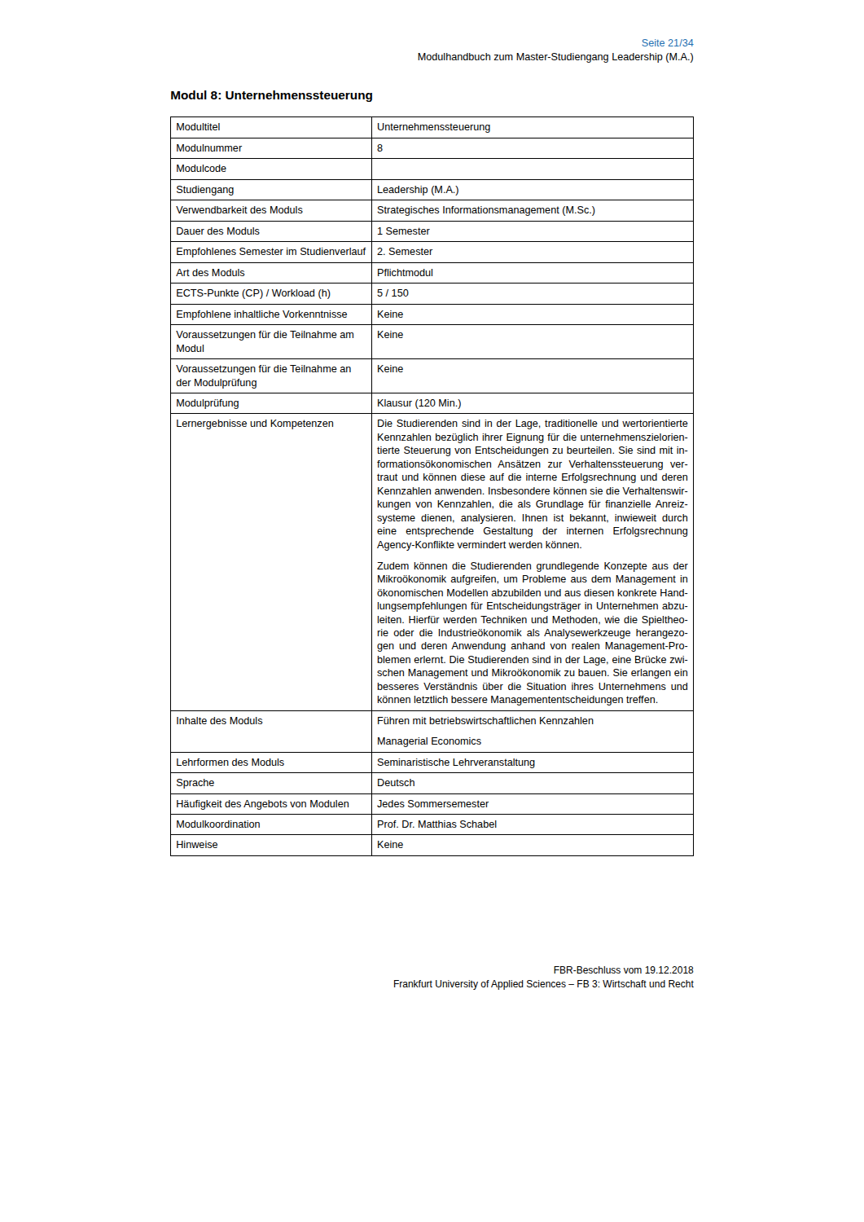Seite 21/34
Modulhandbuch zum Master-Studiengang Leadership (M.A.)
Modul 8: Unternehmenssteuerung
| Modultitel | Unternehmenssteuerung |
| Modulnummer | 8 |
| Modulcode | |
| Studiengang | Leadership (M.A.) |
| Verwendbarkeit des Moduls | Strategisches Informationsmanagement (M.Sc.) |
| Dauer des Moduls | 1 Semester |
| Empfohlenes Semester im Studienverlauf | 2. Semester |
| Art des Moduls | Pflichtmodul |
| ECTS-Punkte (CP) / Workload (h) | 5 / 150 |
| Empfohlene inhaltliche Vorkenntnisse | Keine |
| Voraussetzungen für die Teilnahme am Modul | Keine |
| Voraussetzungen für die Teilnahme an der Modulprüfung | Keine |
| Modulprüfung | Klausur (120 Min.) |
| Lernergebnisse und Kompetenzen | Die Studierenden sind in der Lage, traditionelle und wertorientierte Kennzahlen bezüglich ihrer Eignung für die unternehmenszielorientierte Steuerung von Entscheidungen zu beurteilen. Sie sind mit informationsökonomischen Ansätzen zur Verhaltenssteuerung vertraut und können diese auf die interne Erfolgsrechnung und deren Kennzahlen anwenden. Insbesondere können sie die Verhaltenswirkungen von Kennzahlen, die als Grundlage für finanzielle Anreizsysteme dienen, analysieren. Ihnen ist bekannt, inwieweit durch eine entsprechende Gestaltung der internen Erfolgsrechnung Agency-Konflikte vermindert werden können. Zudem können die Studierenden grundlegende Konzepte aus der Mikroökonomik aufgreifen, um Probleme aus dem Management in ökonomischen Modellen abzubilden und aus diesen konkrete Handlungsempfehlungen für Entscheidungsträger in Unternehmen abzuleiten. Hierfür werden Techniken und Methoden, wie die Spieltheorie oder die Industrieökonomik als Analysewerkzeuge herangezogen und deren Anwendung anhand von realen Management-Problemen erlernt. Die Studierenden sind in der Lage, eine Brücke zwischen Management und Mikroökonomik zu bauen. Sie erlangen ein besseres Verständnis über die Situation ihres Unternehmens und können letztlich bessere Managemententscheidungen treffen. |
| Inhalte des Moduls | Führen mit betriebswirtschaftlichen Kennzahlen Managerial Economics |
| Lehrformen des Moduls | Seminaristische Lehrveranstaltung |
| Sprache | Deutsch |
| Häufigkeit des Angebots von Modulen | Jedes Sommersemester |
| Modulkoordination | Prof. Dr. Matthias Schabel |
| Hinweise | Keine |
FBR-Beschluss vom 19.12.2018
Frankfurt University of Applied Sciences – FB 3: Wirtschaft und Recht